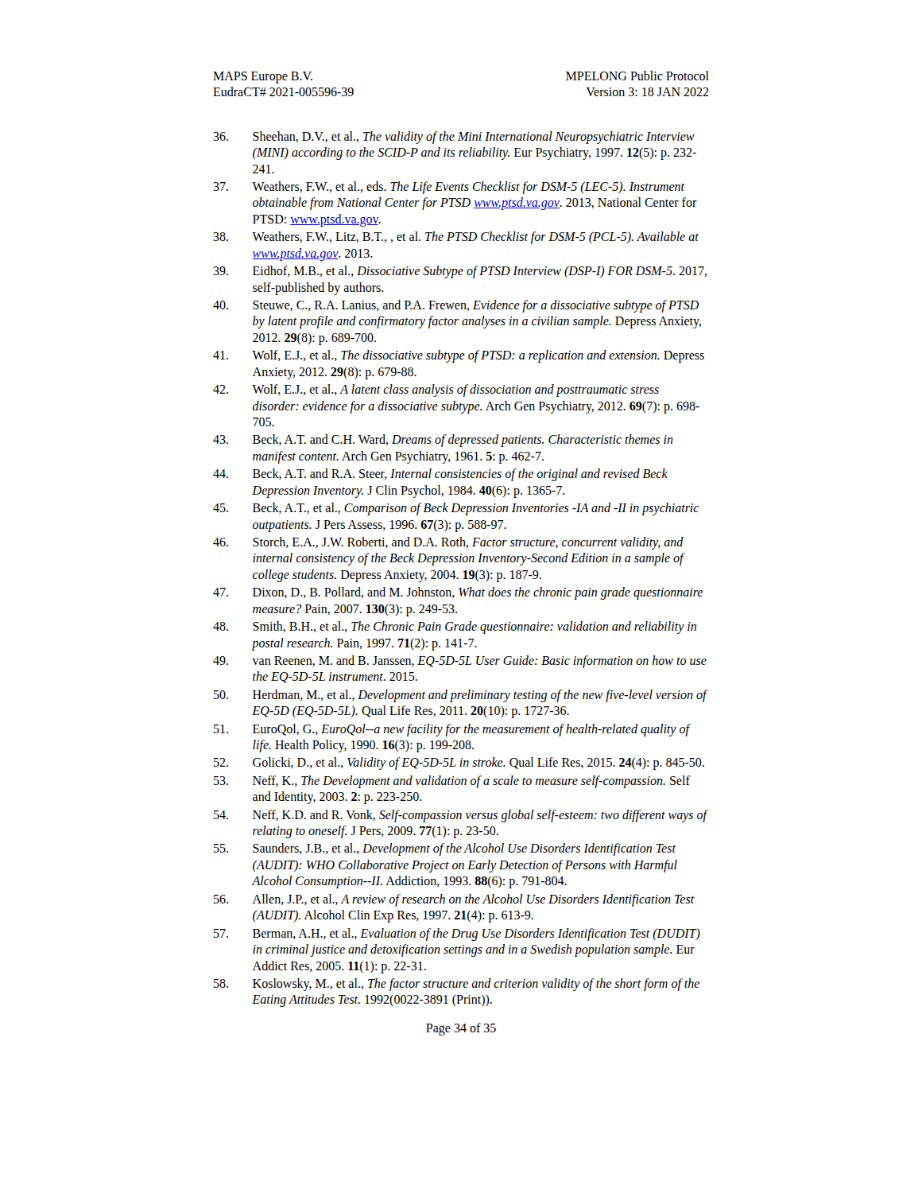MAPS Europe B.V.
EudraCT# 2021-005596-39
MPELONG Public Protocol
Version 3: 18 JAN 2022
36. Sheehan, D.V., et al., The validity of the Mini International Neuropsychiatric Interview (MINI) according to the SCID-P and its reliability. Eur Psychiatry, 1997. 12(5): p. 232-241.
37. Weathers, F.W., et al., eds. The Life Events Checklist for DSM-5 (LEC-5). Instrument obtainable from National Center for PTSD www.ptsd.va.gov. 2013, National Center for PTSD: www.ptsd.va.gov.
38. Weathers, F.W., Litz, B.T., , et al. The PTSD Checklist for DSM-5 (PCL-5). Available at www.ptsd.va.gov. 2013.
39. Eidhof, M.B., et al., Dissociative Subtype of PTSD Interview (DSP-I) FOR DSM-5. 2017, self-published by authors.
40. Steuwe, C., R.A. Lanius, and P.A. Frewen, Evidence for a dissociative subtype of PTSD by latent profile and confirmatory factor analyses in a civilian sample. Depress Anxiety, 2012. 29(8): p. 689-700.
41. Wolf, E.J., et al., The dissociative subtype of PTSD: a replication and extension. Depress Anxiety, 2012. 29(8): p. 679-88.
42. Wolf, E.J., et al., A latent class analysis of dissociation and posttraumatic stress disorder: evidence for a dissociative subtype. Arch Gen Psychiatry, 2012. 69(7): p. 698-705.
43. Beck, A.T. and C.H. Ward, Dreams of depressed patients. Characteristic themes in manifest content. Arch Gen Psychiatry, 1961. 5: p. 462-7.
44. Beck, A.T. and R.A. Steer, Internal consistencies of the original and revised Beck Depression Inventory. J Clin Psychol, 1984. 40(6): p. 1365-7.
45. Beck, A.T., et al., Comparison of Beck Depression Inventories -IA and -II in psychiatric outpatients. J Pers Assess, 1996. 67(3): p. 588-97.
46. Storch, E.A., J.W. Roberti, and D.A. Roth, Factor structure, concurrent validity, and internal consistency of the Beck Depression Inventory-Second Edition in a sample of college students. Depress Anxiety, 2004. 19(3): p. 187-9.
47. Dixon, D., B. Pollard, and M. Johnston, What does the chronic pain grade questionnaire measure? Pain, 2007. 130(3): p. 249-53.
48. Smith, B.H., et al., The Chronic Pain Grade questionnaire: validation and reliability in postal research. Pain, 1997. 71(2): p. 141-7.
49. van Reenen, M. and B. Janssen, EQ-5D-5L User Guide: Basic information on how to use the EQ-5D-5L instrument. 2015.
50. Herdman, M., et al., Development and preliminary testing of the new five-level version of EQ-5D (EQ-5D-5L). Qual Life Res, 2011. 20(10): p. 1727-36.
51. EuroQol, G., EuroQol--a new facility for the measurement of health-related quality of life. Health Policy, 1990. 16(3): p. 199-208.
52. Golicki, D., et al., Validity of EQ-5D-5L in stroke. Qual Life Res, 2015. 24(4): p. 845-50.
53. Neff, K., The Development and validation of a scale to measure self-compassion. Self and Identity, 2003. 2: p. 223-250.
54. Neff, K.D. and R. Vonk, Self-compassion versus global self-esteem: two different ways of relating to oneself. J Pers, 2009. 77(1): p. 23-50.
55. Saunders, J.B., et al., Development of the Alcohol Use Disorders Identification Test (AUDIT): WHO Collaborative Project on Early Detection of Persons with Harmful Alcohol Consumption--II. Addiction, 1993. 88(6): p. 791-804.
56. Allen, J.P., et al., A review of research on the Alcohol Use Disorders Identification Test (AUDIT). Alcohol Clin Exp Res, 1997. 21(4): p. 613-9.
57. Berman, A.H., et al., Evaluation of the Drug Use Disorders Identification Test (DUDIT) in criminal justice and detoxification settings and in a Swedish population sample. Eur Addict Res, 2005. 11(1): p. 22-31.
58. Koslowsky, M., et al., The factor structure and criterion validity of the short form of the Eating Attitudes Test. 1992(0022-3891 (Print)).
Page 34 of 35